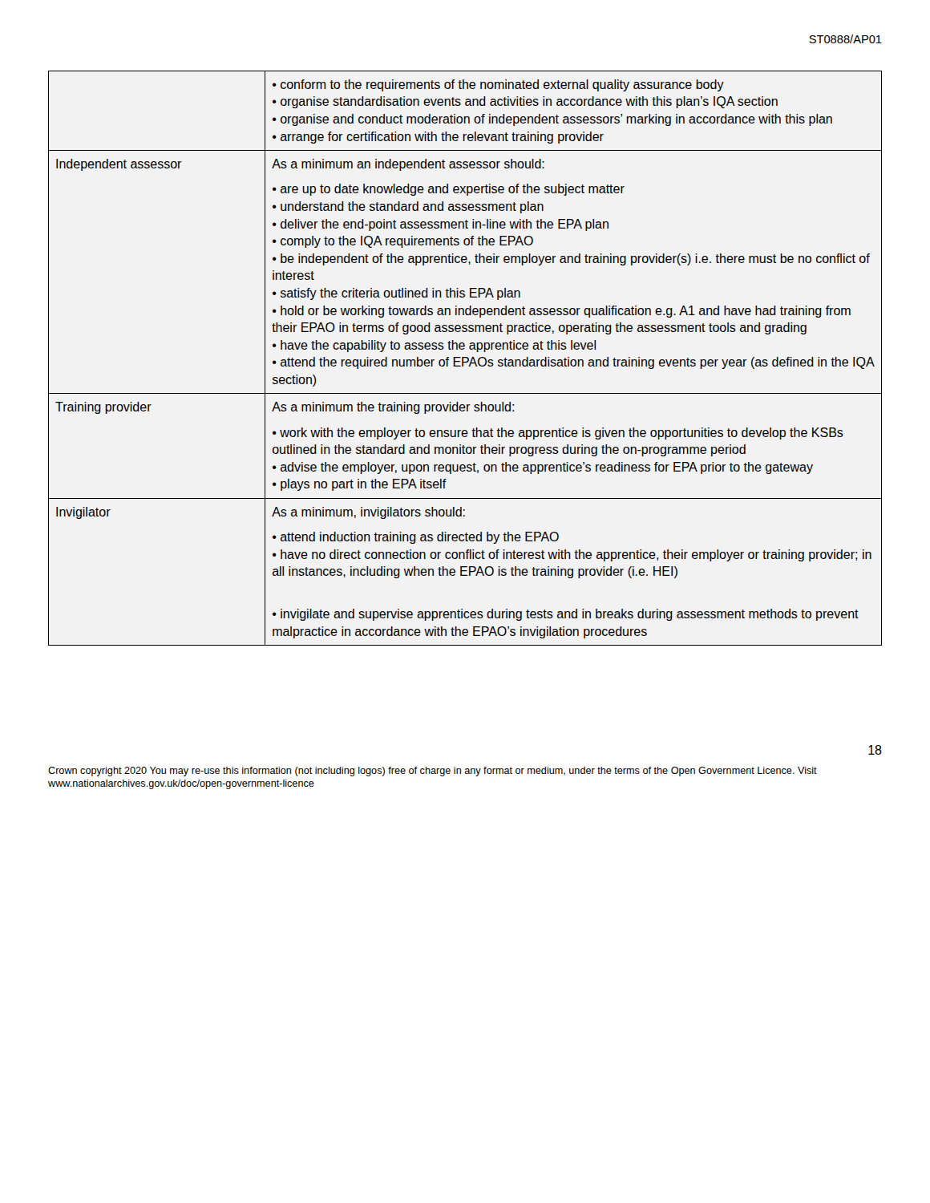ST0888/AP01
| | conform to the requirements of the nominated external quality assurance body organise standardisation events and activities in accordance with this plan’s IQA section organise and conduct moderation of independent assessors’ marking in accordance with this plan arrange for certification with the relevant training provider |
| Independent assessor | As a minimum an independent assessor should: are up to date knowledge and expertise of the subject matter understand the standard and assessment plan deliver the end-point assessment in-line with the EPA plan comply to the IQA requirements of the EPAO be independent of the apprentice, their employer and training provider(s) i.e. there must be no conflict of interest satisfy the criteria outlined in this EPA plan hold or be working towards an independent assessor qualification e.g. A1 and have had training from their EPAO in terms of good assessment practice, operating the assessment tools and grading have the capability to assess the apprentice at this level attend the required number of EPAOs standardisation and training events per year (as defined in the IQA section) |
| Training provider | As a minimum the training provider should: work with the employer to ensure that the apprentice is given the opportunities to develop the KSBs outlined in the standard and monitor their progress during the on-programme period advise the employer, upon request, on the apprentice’s readiness for EPA prior to the gateway plays no part in the EPA itself |
| Invigilator | As a minimum, invigilators should: attend induction training as directed by the EPAO have no direct connection or conflict of interest with the apprentice, their employer or training provider; in all instances, including when the EPAO is the training provider (i.e. HEI) invigilate and supervise apprentices during tests and in breaks during assessment methods to prevent malpractice in accordance with the EPAO’s invigilation procedures |
18
Crown copyright 2020 You may re-use this information (not including logos) free of charge in any format or medium, under the terms of the Open Government Licence. Visit www.nationalarchives.gov.uk/doc/open-government-licence